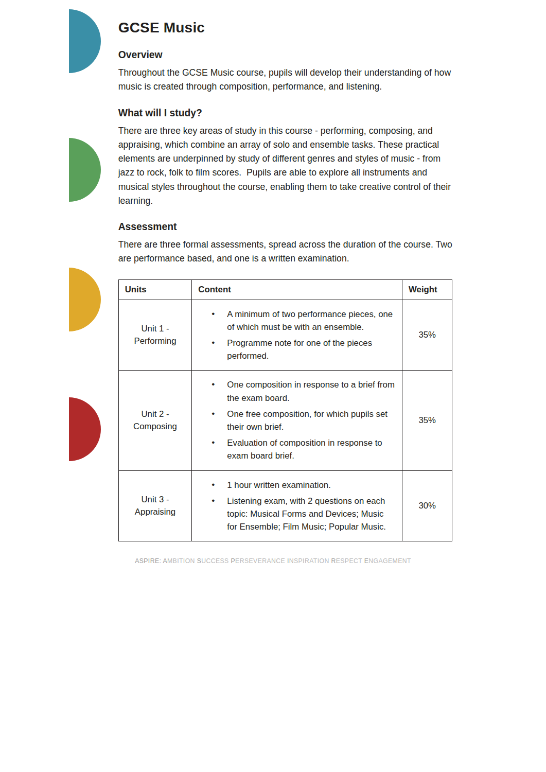GCSE Music
Overview
Throughout the GCSE Music course, pupils will develop their understanding of how music is created through composition, performance, and listening.
What will I study?
There are three key areas of study in this course - performing, composing, and appraising, which combine an array of solo and ensemble tasks. These practical elements are underpinned by study of different genres and styles of music - from jazz to rock, folk to film scores. Pupils are able to explore all instruments and musical styles throughout the course, enabling them to take creative control of their learning.
Assessment
There are three formal assessments, spread across the duration of the course. Two are performance based, and one is a written examination.
| Units | Content | Weight |
| --- | --- | --- |
| Unit 1 - Performing | A minimum of two performance pieces, one of which must be with an ensemble. Programme note for one of the pieces performed. | 35% |
| Unit 2 - Composing | One composition in response to a brief from the exam board. One free composition, for which pupils set their own brief. Evaluation of composition in response to exam board brief. | 35% |
| Unit 3 - Appraising | 1 hour written examination. Listening exam, with 2 questions on each topic: Musical Forms and Devices; Music for Ensemble; Film Music; Popular Music. | 30% |
ASPIRE: AMBITION SUCCESS PERSEVERANCE INSPIRATION RESPECT ENGAGEMENT